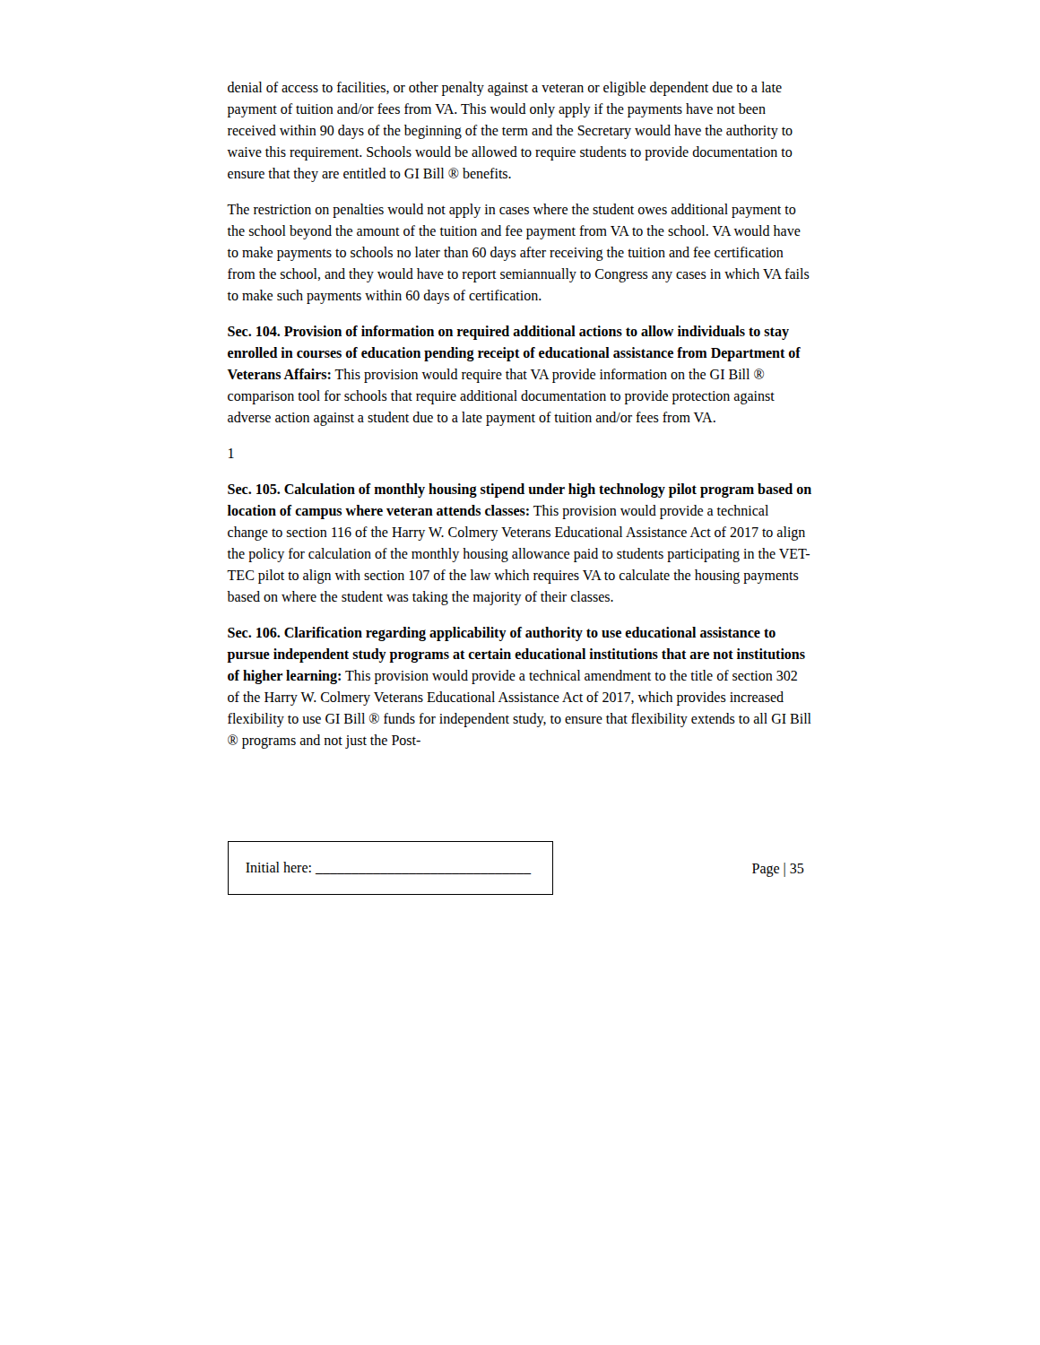denial of access to facilities, or other penalty against a veteran or eligible dependent due to a late payment of tuition and/or fees from VA. This would only apply if the payments have not been received within 90 days of the beginning of the term and the Secretary would have the authority to waive this requirement. Schools would be allowed to require students to provide documentation to ensure that they are entitled to GI Bill ® benefits.
The restriction on penalties would not apply in cases where the student owes additional payment to the school beyond the amount of the tuition and fee payment from VA to the school. VA would have to make payments to schools no later than 60 days after receiving the tuition and fee certification from the school, and they would have to report semiannually to Congress any cases in which VA fails to make such payments within 60 days of certification.
Sec. 104. Provision of information on required additional actions to allow individuals to stay enrolled in courses of education pending receipt of educational assistance from Department of Veterans Affairs: This provision would require that VA provide information on the GI Bill ® comparison tool for schools that require additional documentation to provide protection against adverse action against a student due to a late payment of tuition and/or fees from VA.
1
Sec. 105. Calculation of monthly housing stipend under high technology pilot program based on location of campus where veteran attends classes: This provision would provide a technical change to section 116 of the Harry W. Colmery Veterans Educational Assistance Act of 2017 to align the policy for calculation of the monthly housing allowance paid to students participating in the VET-TEC pilot to align with section 107 of the law which requires VA to calculate the housing payments based on where the student was taking the majority of their classes.
Sec. 106. Clarification regarding applicability of authority to use educational assistance to pursue independent study programs at certain educational institutions that are not institutions of higher learning: This provision would provide a technical amendment to the title of section 302 of the Harry W. Colmery Veterans Educational Assistance Act of 2017, which provides increased flexibility to use GI Bill ® funds for independent study, to ensure that flexibility extends to all GI Bill ® programs and not just the Post-
Initial here: ______________________________
Page | 35